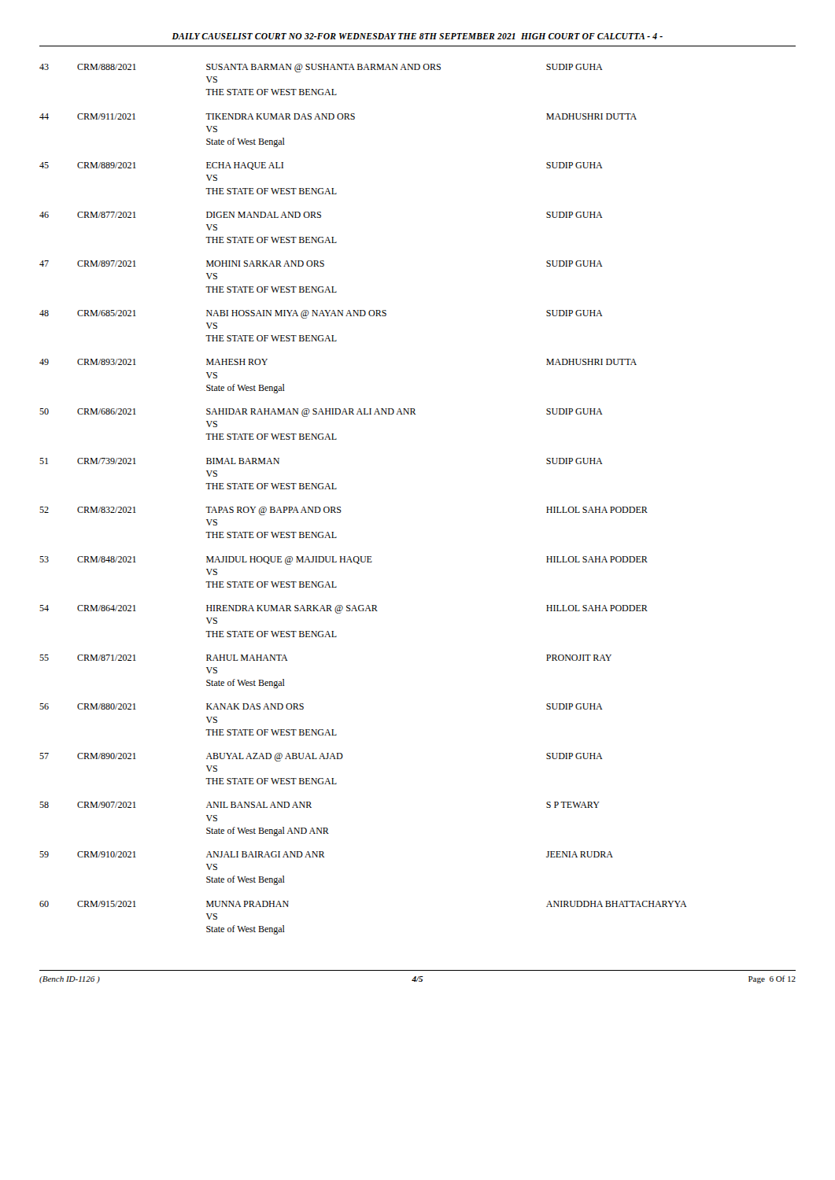DAILY CAUSELIST COURT NO 32-FOR WEDNESDAY THE 8TH SEPTEMBER 2021 HIGH COURT OF CALCUTTA - 4 -
| 43 | CRM/888/2021 | SUSANTA BARMAN @ SUSHANTA BARMAN AND ORS VS THE STATE OF WEST BENGAL | SUDIP GUHA |
| 44 | CRM/911/2021 | TIKENDRA KUMAR DAS AND ORS VS State of West Bengal | MADHUSHRI DUTTA |
| 45 | CRM/889/2021 | ECHA HAQUE ALI VS THE STATE OF WEST BENGAL | SUDIP GUHA |
| 46 | CRM/877/2021 | DIGEN MANDAL AND ORS VS THE STATE OF WEST BENGAL | SUDIP GUHA |
| 47 | CRM/897/2021 | MOHINI SARKAR AND ORS VS THE STATE OF WEST BENGAL | SUDIP GUHA |
| 48 | CRM/685/2021 | NABI HOSSAIN MIYA @ NAYAN AND ORS VS THE STATE OF WEST BENGAL | SUDIP GUHA |
| 49 | CRM/893/2021 | MAHESH ROY VS State of West Bengal | MADHUSHRI DUTTA |
| 50 | CRM/686/2021 | SAHIDAR RAHAMAN @ SAHIDAR ALI AND ANR VS THE STATE OF WEST BENGAL | SUDIP GUHA |
| 51 | CRM/739/2021 | BIMAL BARMAN VS THE STATE OF WEST BENGAL | SUDIP GUHA |
| 52 | CRM/832/2021 | TAPAS ROY @ BAPPA AND ORS VS THE STATE OF WEST BENGAL | HILLOL SAHA PODDER |
| 53 | CRM/848/2021 | MAJIDUL HOQUE @ MAJIDUL HAQUE VS THE STATE OF WEST BENGAL | HILLOL SAHA PODDER |
| 54 | CRM/864/2021 | HIRENDRA KUMAR SARKAR @ SAGAR VS THE STATE OF WEST BENGAL | HILLOL SAHA PODDER |
| 55 | CRM/871/2021 | RAHUL MAHANTA VS State of West Bengal | PRONOJIT RAY |
| 56 | CRM/880/2021 | KANAK DAS AND ORS VS THE STATE OF WEST BENGAL | SUDIP GUHA |
| 57 | CRM/890/2021 | ABUYAL AZAD @ ABUAL AJAD VS THE STATE OF WEST BENGAL | SUDIP GUHA |
| 58 | CRM/907/2021 | ANIL BANSAL AND ANR VS State of West Bengal AND ANR | S P TEWARY |
| 59 | CRM/910/2021 | ANJALI BAIRAGI AND ANR VS State of West Bengal | JEENIA RUDRA |
| 60 | CRM/915/2021 | MUNNA PRADHAN VS State of West Bengal | ANIRUDDHA BHATTACHARYYA |
(Bench ID-1126 )
4/5
Page 6 Of 12